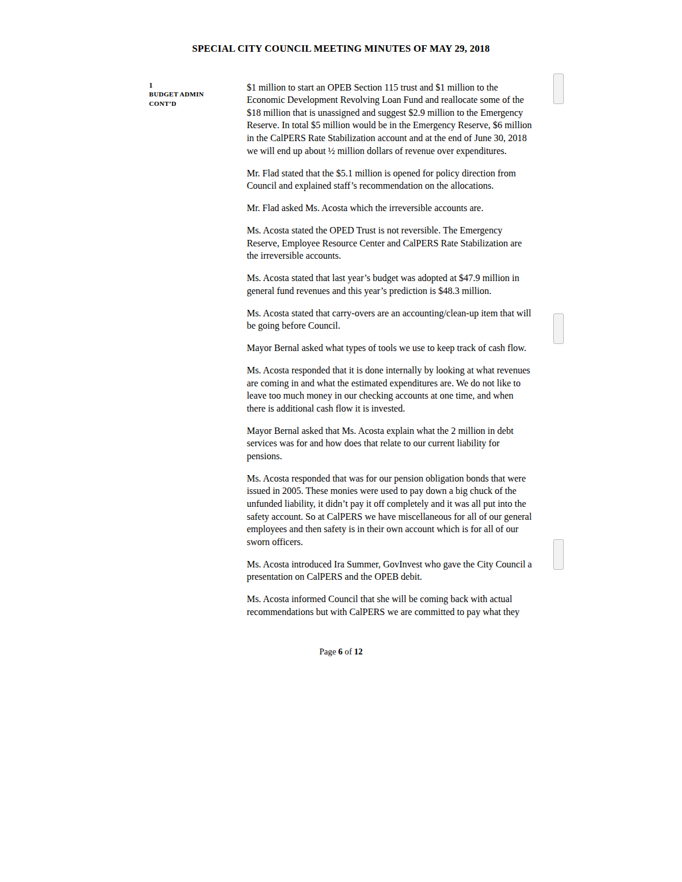SPECIAL CITY COUNCIL MEETING MINUTES OF MAY 29, 2018
1
BUDGET ADMIN
CONT’D
$1 million to start an OPEB Section 115 trust and $1 million to the Economic Development Revolving Loan Fund and reallocate some of the $18 million that is unassigned and suggest $2.9 million to the Emergency Reserve. In total $5 million would be in the Emergency Reserve, $6 million in the CalPERS Rate Stabilization account and at the end of June 30, 2018 we will end up about ½ million dollars of revenue over expenditures.
Mr. Flad stated that the $5.1 million is opened for policy direction from Council and explained staff’s recommendation on the allocations.
Mr. Flad asked Ms. Acosta which the irreversible accounts are.
Ms. Acosta stated the OPED Trust is not reversible. The Emergency Reserve, Employee Resource Center and CalPERS Rate Stabilization are the irreversible accounts.
Ms. Acosta stated that last year’s budget was adopted at $47.9 million in general fund revenues and this year’s prediction is $48.3 million.
Ms. Acosta stated that carry-overs are an accounting/clean-up item that will be going before Council.
Mayor Bernal asked what types of tools we use to keep track of cash flow.
Ms. Acosta responded that it is done internally by looking at what revenues are coming in and what the estimated expenditures are. We do not like to leave too much money in our checking accounts at one time, and when there is additional cash flow it is invested.
Mayor Bernal asked that Ms. Acosta explain what the 2 million in debt services was for and how does that relate to our current liability for pensions.
Ms. Acosta responded that was for our pension obligation bonds that were issued in 2005. These monies were used to pay down a big chuck of the unfunded liability, it didn’t pay it off completely and it was all put into the safety account. So at CalPERS we have miscellaneous for all of our general employees and then safety is in their own account which is for all of our sworn officers.
Ms. Acosta introduced Ira Summer, GovInvest who gave the City Council a presentation on CalPERS and the OPEB debit.
Ms. Acosta informed Council that she will be coming back with actual recommendations but with CalPERS we are committed to pay what they
Page 6 of 12